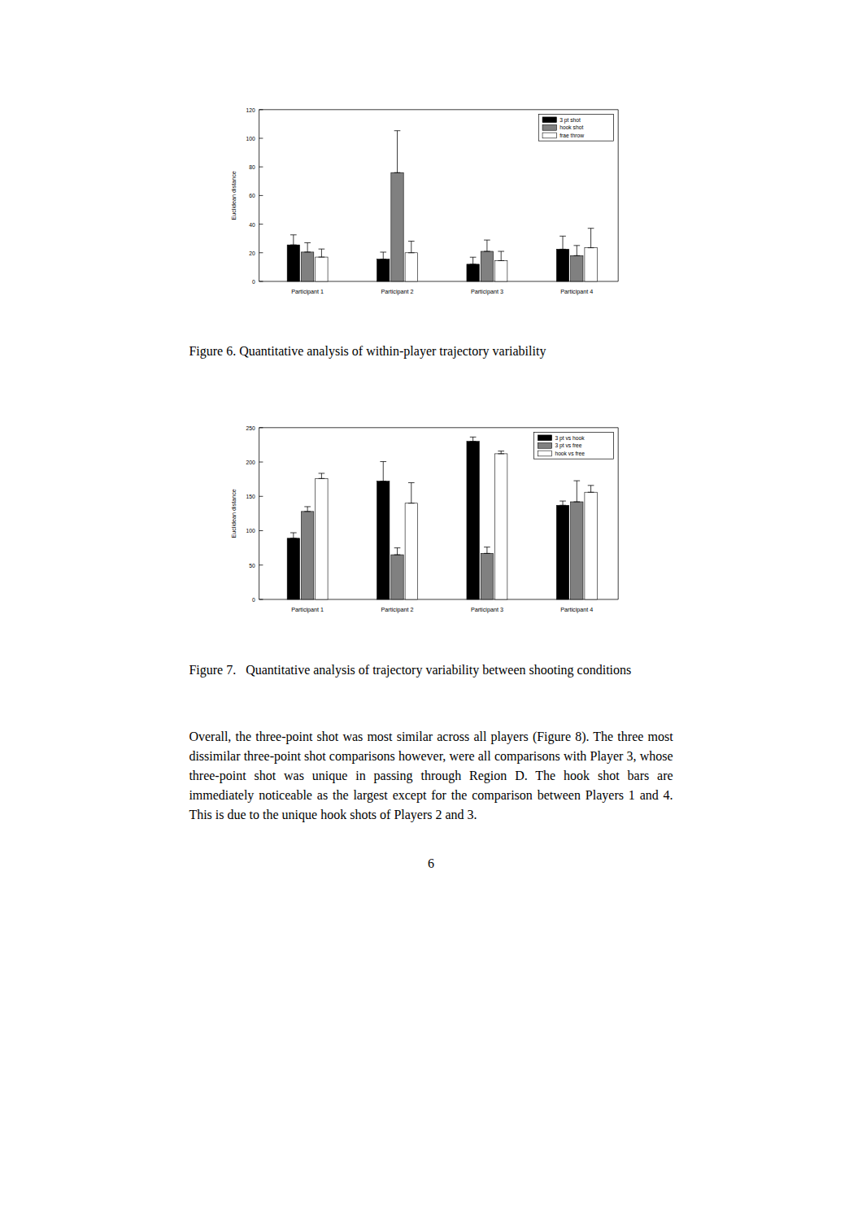0 20 40 60 80 100 120 Euclidean distance Participant 1 Participant 2 Participant 3 Participant 4 3 pt shot hook shot frae throw
Figure 6. Quantitative analysis of within-player trajectory variability
0 50 100 150 200 250 Euclidean distance Participant 1 Participant 2 Participant 3 Participant 4 3 pt vs hook 3 pt vs free hook vs free
Figure 7. Quantitative analysis of trajectory variability between shooting conditions
Overall, the three-point shot was most similar across all players (Figure 8). The three most dissimilar three-point shot comparisons however, were all comparisons with Player 3, whose three-point shot was unique in passing through Region D. The hook shot bars are immediately noticeable as the largest except for the comparison between Players 1 and 4. This is due to the unique hook shots of Players 2 and 3.
6